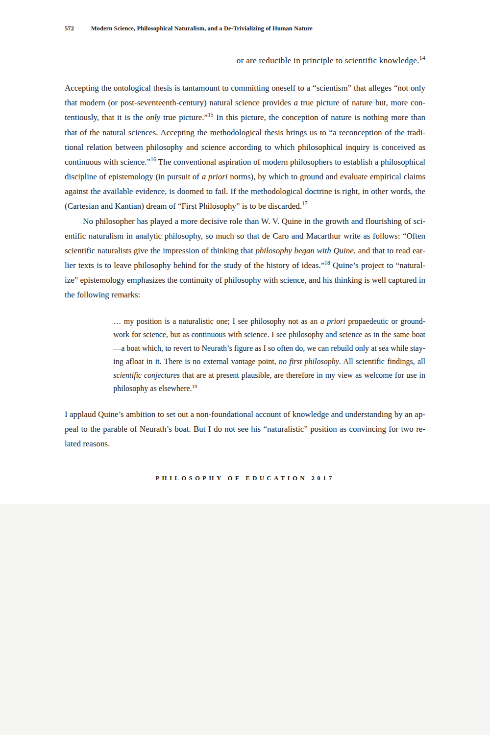572 Modern Science, Philosophical Naturalism, and a De-Trivializing of Human Nature
or are reducible in principle to scientific knowledge.14
Accepting the ontological thesis is tantamount to committing oneself to a “scientism” that alleges “not only that modern (or post-seventeenth-century) natural science provides a true picture of nature but, more contentiously, that it is the only true picture.”15 In this picture, the conception of nature is nothing more than that of the natural sciences. Accepting the methodological thesis brings us to “a reconception of the traditional relation between philosophy and science according to which philosophical inquiry is conceived as continuous with science.”16 The conventional aspiration of modern philosophers to establish a philosophical discipline of epistemology (in pursuit of a priori norms), by which to ground and evaluate empirical claims against the available evidence, is doomed to fail. If the methodological doctrine is right, in other words, the (Cartesian and Kantian) dream of “First Philosophy” is to be discarded.17
No philosopher has played a more decisive role than W. V. Quine in the growth and flourishing of scientific naturalism in analytic philosophy, so much so that de Caro and Macarthur write as follows: “Often scientific naturalists give the impression of thinking that philosophy began with Quine, and that to read earlier texts is to leave philosophy behind for the study of the history of ideas.”18 Quine’s project to “naturalize” epistemology emphasizes the continuity of philosophy with science, and his thinking is well captured in the following remarks:
… my position is a naturalistic one; I see philosophy not as an a priori propaedeutic or groundwork for science, but as continuous with science. I see philosophy and science as in the same boat—a boat which, to revert to Neurath’s figure as I so often do, we can rebuild only at sea while staying afloat in it. There is no external vantage point, no first philosophy. All scientific findings, all scientific conjectures that are at present plausible, are therefore in my view as welcome for use in philosophy as elsewhere.19
I applaud Quine’s ambition to set out a non-foundational account of knowledge and understanding by an appeal to the parable of Neurath’s boat. But I do not see his “naturalistic” position as convincing for two related reasons.
Philosophy of Education 2017